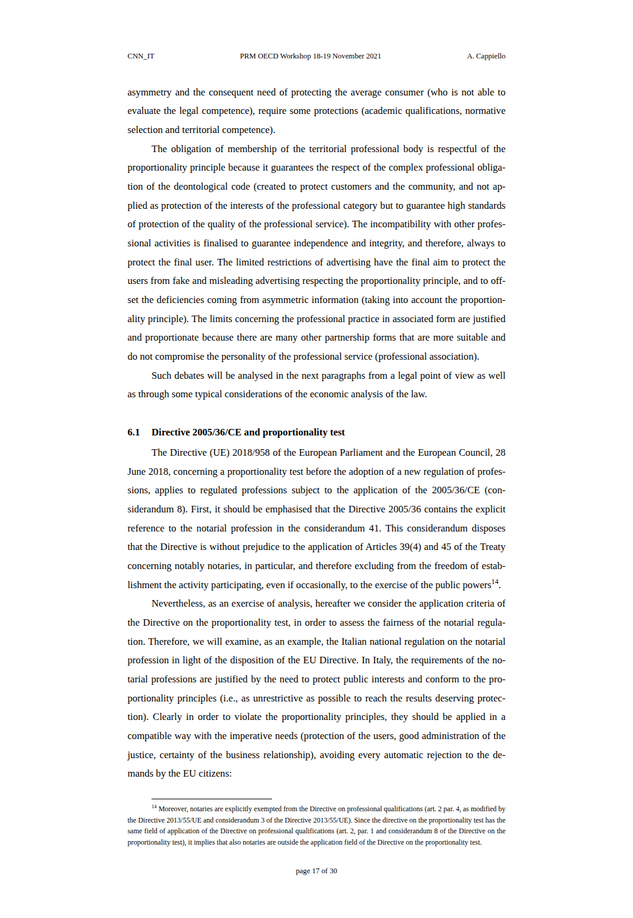CNN_IT
PRM OECD Workshop 18-19 November 2021
A. Cappiello
asymmetry and the consequent need of protecting the average consumer (who is not able to evaluate the legal competence), require some protections (academic qualifications, normative selection and territorial competence).
The obligation of membership of the territorial professional body is respectful of the proportionality principle because it guarantees the respect of the complex professional obligation of the deontological code (created to protect customers and the community, and not applied as protection of the interests of the professional category but to guarantee high standards of protection of the quality of the professional service). The incompatibility with other professional activities is finalised to guarantee independence and integrity, and therefore, always to protect the final user. The limited restrictions of advertising have the final aim to protect the users from fake and misleading advertising respecting the proportionality principle, and to offset the deficiencies coming from asymmetric information (taking into account the proportionality principle). The limits concerning the professional practice in associated form are justified and proportionate because there are many other partnership forms that are more suitable and do not compromise the personality of the professional service (professional association).
Such debates will be analysed in the next paragraphs from a legal point of view as well as through some typical considerations of the economic analysis of the law.
6.1 Directive 2005/36/CE and proportionality test
The Directive (UE) 2018/958 of the European Parliament and the European Council, 28 June 2018, concerning a proportionality test before the adoption of a new regulation of professions, applies to regulated professions subject to the application of the 2005/36/CE (considerandum 8). First, it should be emphasised that the Directive 2005/36 contains the explicit reference to the notarial profession in the considerandum 41. This considerandum disposes that the Directive is without prejudice to the application of Articles 39(4) and 45 of the Treaty concerning notably notaries, in particular, and therefore excluding from the freedom of establishment the activity participating, even if occasionally, to the exercise of the public powers14.
Nevertheless, as an exercise of analysis, hereafter we consider the application criteria of the Directive on the proportionality test, in order to assess the fairness of the notarial regulation. Therefore, we will examine, as an example, the Italian national regulation on the notarial profession in light of the disposition of the EU Directive. In Italy, the requirements of the notarial professions are justified by the need to protect public interests and conform to the proportionality principles (i.e., as unrestrictive as possible to reach the results deserving protection). Clearly in order to violate the proportionality principles, they should be applied in a compatible way with the imperative needs (protection of the users, good administration of the justice, certainty of the business relationship), avoiding every automatic rejection to the demands by the EU citizens:
14 Moreover, notaries are explicitly exempted from the Directive on professional qualifications (art. 2 par. 4, as modified by the Directive 2013/55/UE and considerandum 3 of the Directive 2013/55/UE). Since the directive on the proportionality test has the same field of application of the Directive on professional qualifications (art. 2, par. 1 and considerandum 8 of the Directive on the proportionality test), it implies that also notaries are outside the application field of the Directive on the proportionality test.
page 17 of 30